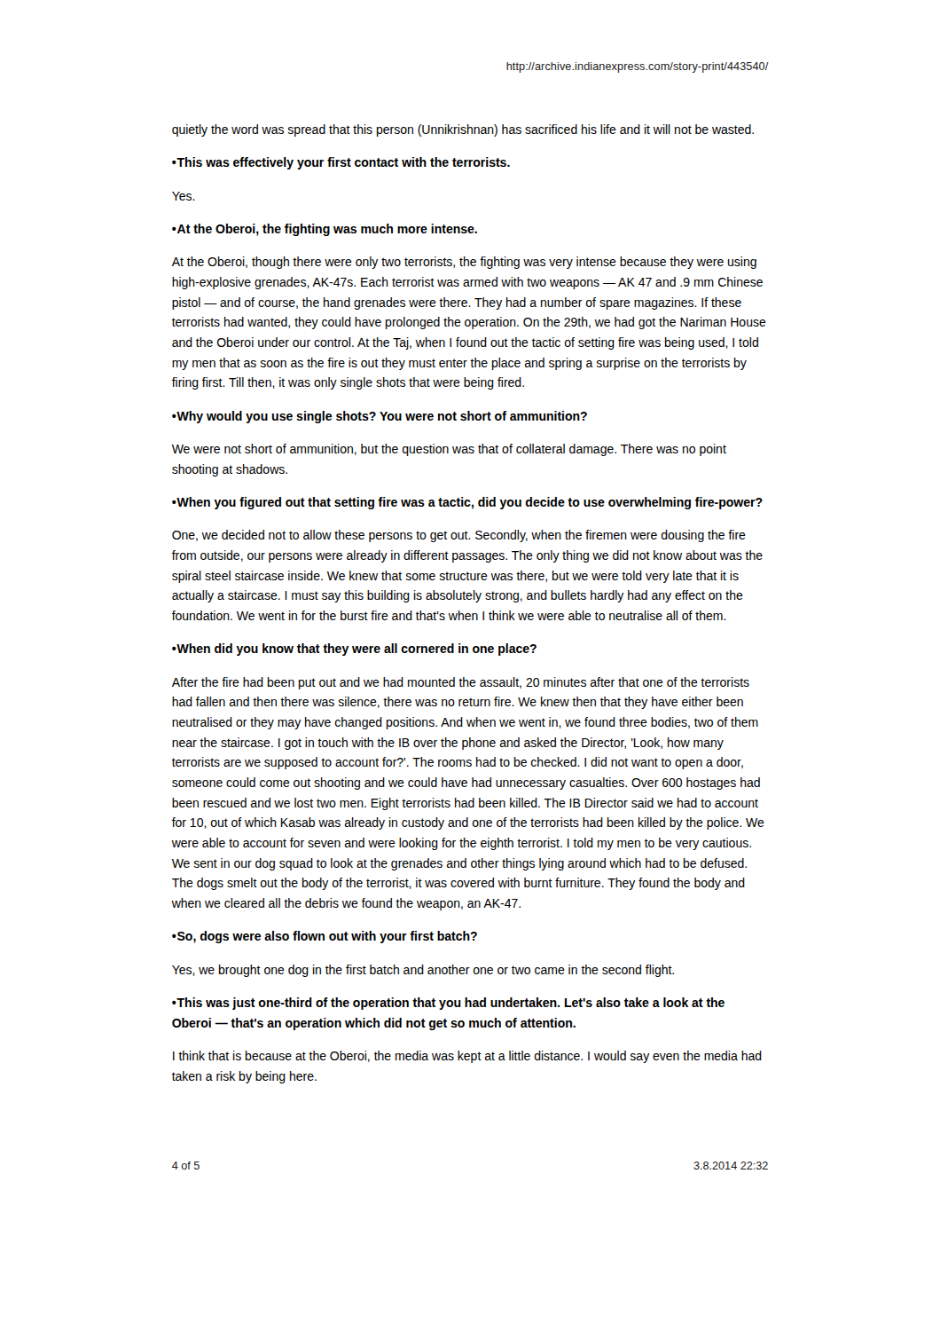http://archive.indianexpress.com/story-print/443540/
quietly the word was spread that this person (Unnikrishnan) has sacrificed his life and it will not be wasted.
This was effectively your first contact with the terrorists.
Yes.
At the Oberoi, the fighting was much more intense.
At the Oberoi, though there were only two terrorists, the fighting was very intense because they were using high-explosive grenades, AK-47s. Each terrorist was armed with two weapons — AK 47 and .9 mm Chinese pistol — and of course, the hand grenades were there. They had a number of spare magazines. If these terrorists had wanted, they could have prolonged the operation. On the 29th, we had got the Nariman House and the Oberoi under our control. At the Taj, when I found out the tactic of setting fire was being used, I told my men that as soon as the fire is out they must enter the place and spring a surprise on the terrorists by firing first. Till then, it was only single shots that were being fired.
Why would you use single shots? You were not short of ammunition?
We were not short of ammunition, but the question was that of collateral damage. There was no point shooting at shadows.
When you figured out that setting fire was a tactic, did you decide to use overwhelming fire-power?
One, we decided not to allow these persons to get out. Secondly, when the firemen were dousing the fire from outside, our persons were already in different passages. The only thing we did not know about was the spiral steel staircase inside. We knew that some structure was there, but we were told very late that it is actually a staircase. I must say this building is absolutely strong, and bullets hardly had any effect on the foundation. We went in for the burst fire and that's when I think we were able to neutralise all of them.
When did you know that they were all cornered in one place?
After the fire had been put out and we had mounted the assault, 20 minutes after that one of the terrorists had fallen and then there was silence, there was no return fire. We knew then that they have either been neutralised or they may have changed positions. And when we went in, we found three bodies, two of them near the staircase. I got in touch with the IB over the phone and asked the Director, 'Look, how many terrorists are we supposed to account for?'. The rooms had to be checked. I did not want to open a door, someone could come out shooting and we could have had unnecessary casualties. Over 600 hostages had been rescued and we lost two men. Eight terrorists had been killed. The IB Director said we had to account for 10, out of which Kasab was already in custody and one of the terrorists had been killed by the police. We were able to account for seven and were looking for the eighth terrorist. I told my men to be very cautious. We sent in our dog squad to look at the grenades and other things lying around which had to be defused. The dogs smelt out the body of the terrorist, it was covered with burnt furniture. They found the body and when we cleared all the debris we found the weapon, an AK-47.
So, dogs were also flown out with your first batch?
Yes, we brought one dog in the first batch and another one or two came in the second flight.
This was just one-third of the operation that you had undertaken. Let's also take a look at the Oberoi — that's an operation which did not get so much of attention.
I think that is because at the Oberoi, the media was kept at a little distance. I would say even the media had taken a risk by being here.
4 of 5 3.8.2014 22:32